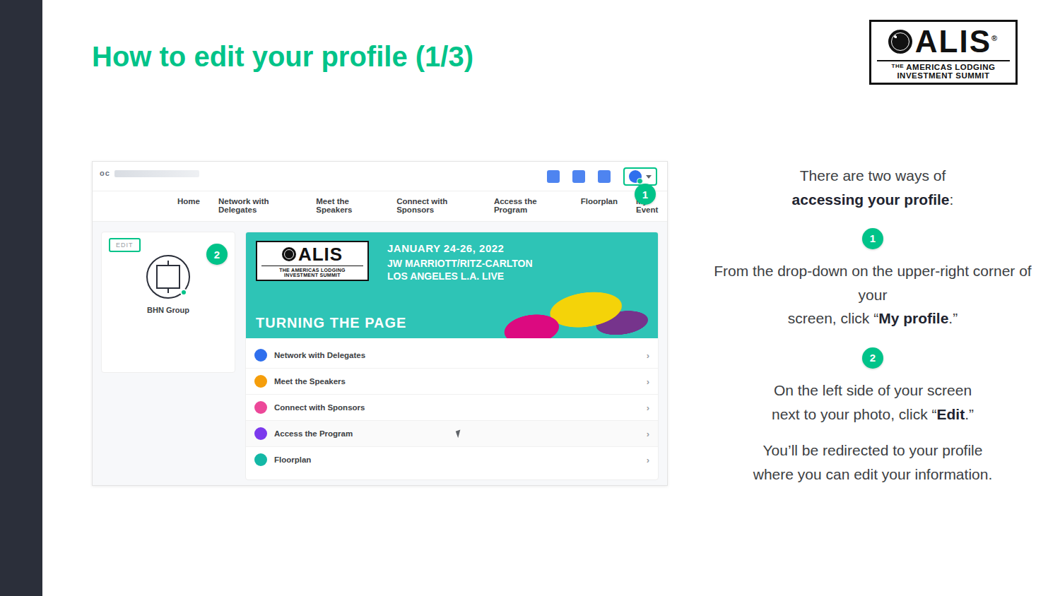ALIS®
THE AMERICAS LODGING
INVESTMENT SUMMIT
How to edit your profile (1/3)
oc
Home Network with Delegates Meet the Speakers Connect with Sponsors Access the Program Floorplan My Event
EDIT
BHN Group
ALIS
THE AMERICAS LODGING
INVESTMENT SUMMIT
JANUARY 24-26, 2022
JW MARRIOTT/RITZ-CARLTON
LOS ANGELES L.A. LIVE
TURNING THE PAGE
Network with Delegates›
Meet the Speakers›
Connect with Sponsors›
Access the Program ›
Floorplan›
1 2
There are two ways of
accessing your profile:
1
From the drop-down on the upper-right corner of your
screen, click “My profile.”
2
On the left side of your screen
next to your photo, click “Edit.”
You’ll be redirected to your profile
where you can edit your information.